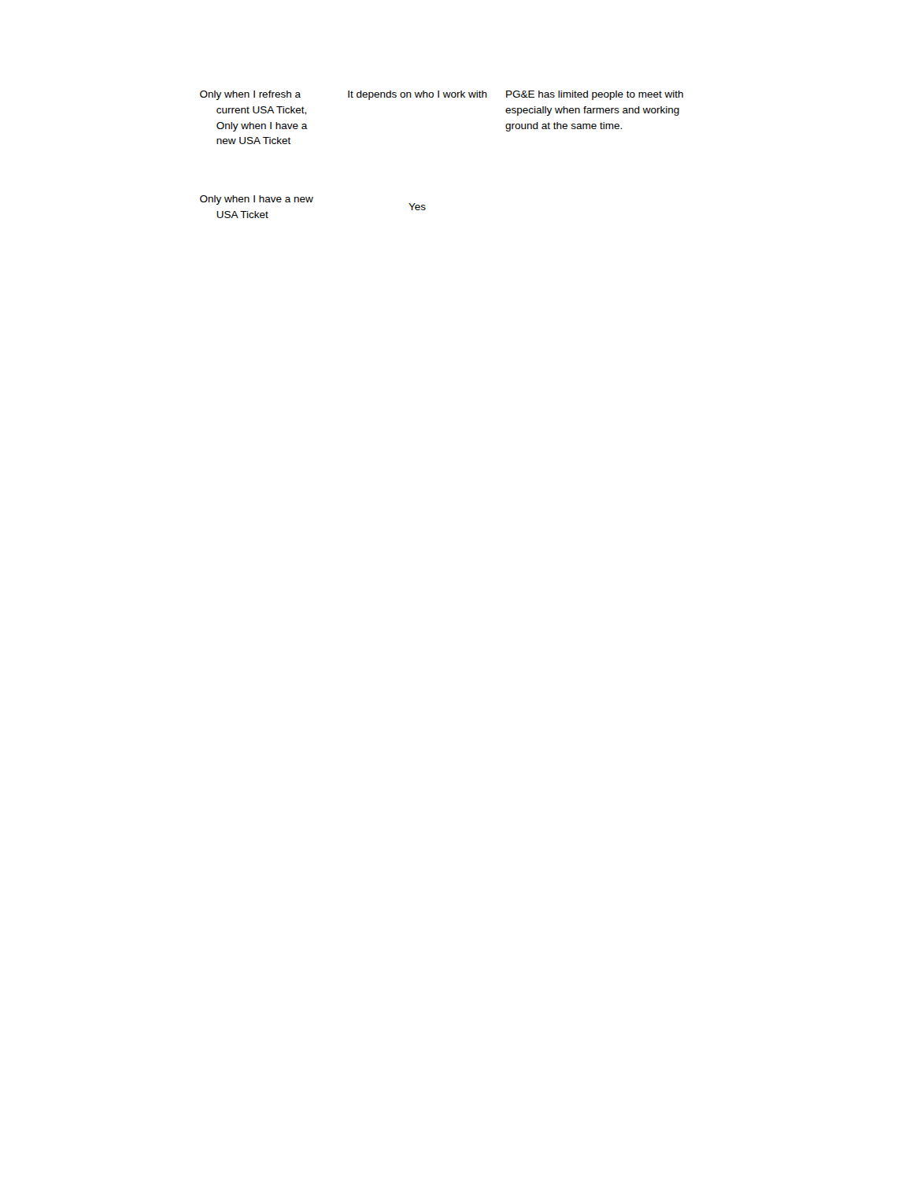| Only when I refresh a current USA Ticket, Only when I have a new USA Ticket | It depends on who I work with | PG&E has limited people to meet with especially when farmers and working ground at the same time. |
| Only when I have a new USA Ticket | Yes | |